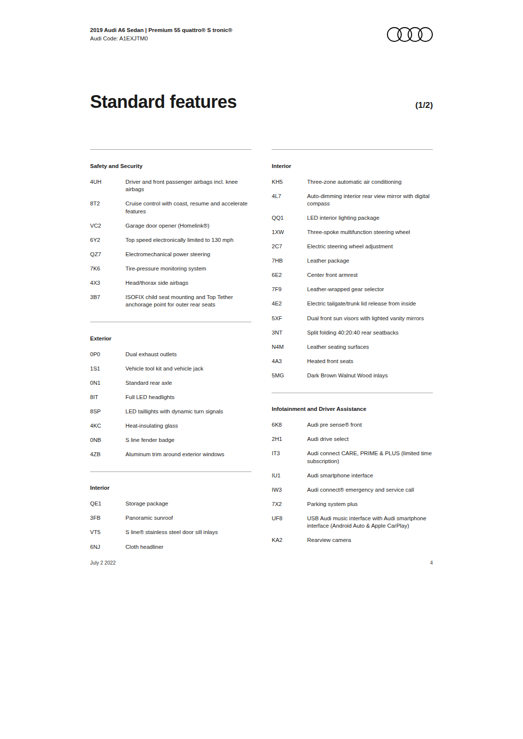2019 Audi A6 Sedan | Premium 55 quattro® S tronic®
Audi Code: A1EXJTM0
Standard features
(1/2)
Safety and Security
| 4UH | Driver and front passenger airbags incl. knee airbags |
| 8T2 | Cruise control with coast, resume and accelerate features |
| VC2 | Garage door opener (Homelink®) |
| 6Y2 | Top speed electronically limited to 130 mph |
| QZ7 | Electromechanical power steering |
| 7K6 | Tire-pressure monitoring system |
| 4X3 | Head/thorax side airbags |
| 3B7 | ISOFIX child seat mounting and Top Tether anchorage point for outer rear seats |
Exterior
| 0P0 | Dual exhaust outlets |
| 1S1 | Vehicle tool kit and vehicle jack |
| 0N1 | Standard rear axle |
| 8IT | Full LED headlights |
| 8SP | LED taillights with dynamic turn signals |
| 4KC | Heat-insulating glass |
| 0NB | S line fender badge |
| 4ZB | Aluminum trim around exterior windows |
Interior
| QE1 | Storage package |
| 3FB | Panoramic sunroof |
| VT5 | S line® stainless steel door sill inlays |
| 6NJ | Cloth headliner |
Interior
| KH5 | Three-zone automatic air conditioning |
| 4L7 | Auto-dimming interior rear view mirror with digital compass |
| QQ1 | LED interior lighting package |
| 1XW | Three-spoke multifunction steering wheel |
| 2C7 | Electric steering wheel adjustment |
| 7HB | Leather package |
| 6E2 | Center front armrest |
| 7F9 | Leather-wrapped gear selector |
| 4E2 | Electric tailgate/trunk lid release from inside |
| 5XF | Dual front sun visors with lighted vanity mirrors |
| 3NT | Split folding 40:20:40 rear seatbacks |
| N4M | Leather seating surfaces |
| 4A3 | Heated front seats |
| 5MG | Dark Brown Walnut Wood inlays |
Infotainment and Driver Assistance
| 6K8 | Audi pre sense® front |
| 2H1 | Audi drive select |
| IT3 | Audi connect CARE, PRIME & PLUS (limited time subscription) |
| IU1 | Audi smartphone interface |
| IW3 | Audi connect® emergency and service call |
| 7X2 | Parking system plus |
| UF8 | USB Audi music interface with Audi smartphone interface (Android Auto & Apple CarPlay) |
| KA2 | Rearview camera |
July 2 2022 4